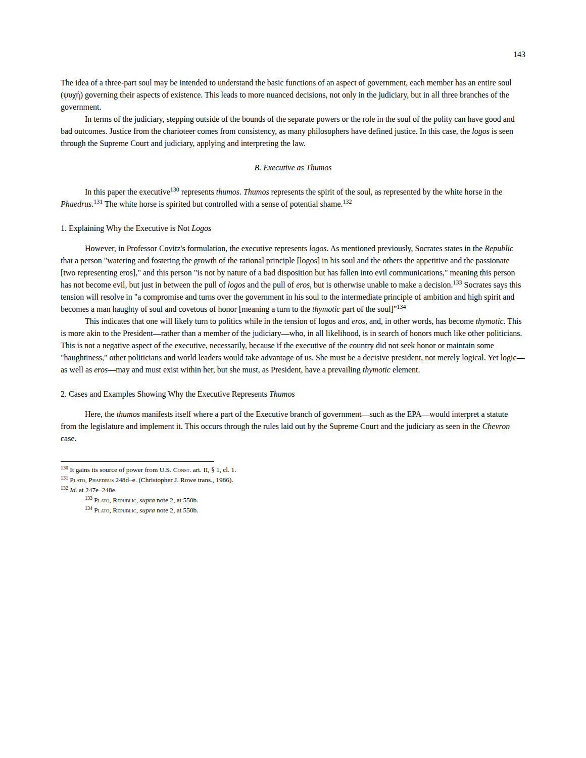143
The idea of a three-part soul may be intended to understand the basic functions of an aspect of government, each member has an entire soul (ψυχή) governing their aspects of existence. This leads to more nuanced decisions, not only in the judiciary, but in all three branches of the government.
In terms of the judiciary, stepping outside of the bounds of the separate powers or the role in the soul of the polity can have good and bad outcomes. Justice from the charioteer comes from consistency, as many philosophers have defined justice. In this case, the logos is seen through the Supreme Court and judiciary, applying and interpreting the law.
B. Executive as Thumos
In this paper the executive130 represents thumos. Thumos represents the spirit of the soul, as represented by the white horse in the Phaedrus.131 The white horse is spirited but controlled with a sense of potential shame.132
1. Explaining Why the Executive is Not Logos
However, in Professor Covitz's formulation, the executive represents logos. As mentioned previously, Socrates states in the Republic that a person "watering and fostering the growth of the rational principle [logos] in his soul and the others the appetitive and the passionate [two representing eros]," and this person "is not by nature of a bad disposition but has fallen into evil communications," meaning this person has not become evil, but just in between the pull of logos and the pull of eros, but is otherwise unable to make a decision.133 Socrates says this tension will resolve in "a compromise and turns over the government in his soul to the intermediate principle of ambition and high spirit and becomes a man haughty of soul and covetous of honor [meaning a turn to the thymotic part of the soul]"134
This indicates that one will likely turn to politics while in the tension of logos and eros, and, in other words, has become thymotic. This is more akin to the President—rather than a member of the judiciary—who, in all likelihood, is in search of honors much like other politicians. This is not a negative aspect of the executive, necessarily, because if the executive of the country did not seek honor or maintain some "haughtiness," other politicians and world leaders would take advantage of us. She must be a decisive president, not merely logical. Yet logic—as well as eros—may and must exist within her, but she must, as President, have a prevailing thymotic element.
2. Cases and Examples Showing Why the Executive Represents Thumos
Here, the thumos manifests itself where a part of the Executive branch of government—such as the EPA—would interpret a statute from the legislature and implement it. This occurs through the rules laid out by the Supreme Court and the judiciary as seen in the Chevron case.
130 It gains its source of power from U.S. Const. art. II, § 1, cl. 1.
131 Plato, Phaedrus 248d–e. (Christopher J. Rowe trans., 1986).
132 Id. at 247e–248e.
133 Plato, Republic, supra note 2, at 550b.
134 Plato, Republic, supra note 2, at 550b.